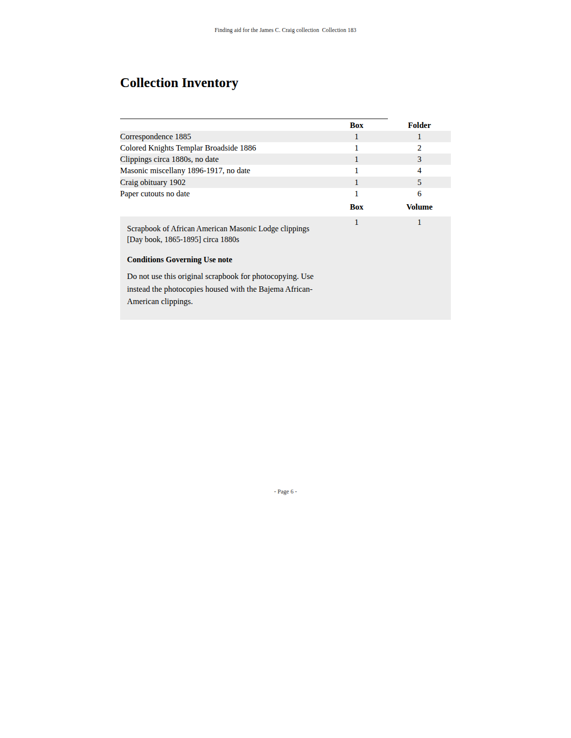Finding aid for the James C. Craig collection Collection 183
Collection Inventory
| | Box | Folder |
| --- | --- | --- |
| Correspondence 1885 | 1 | 1 |
| Colored Knights Templar Broadside 1886 | 1 | 2 |
| Clippings circa 1880s, no date | 1 | 3 |
| Masonic miscellany 1896-1917, no date | 1 | 4 |
| Craig obituary 1902 | 1 | 5 |
| Paper cutouts no date | 1 | 6 |
| | Box | Volume |
| Scrapbook of African American Masonic Lodge clippings [Day book, 1865-1895] circa 1880s Conditions Governing Use note Do not use this original scrapbook for photocopying. Use instead the photocopies housed with the Bajema African-American clippings. | 1 | 1 |
- Page 6 -